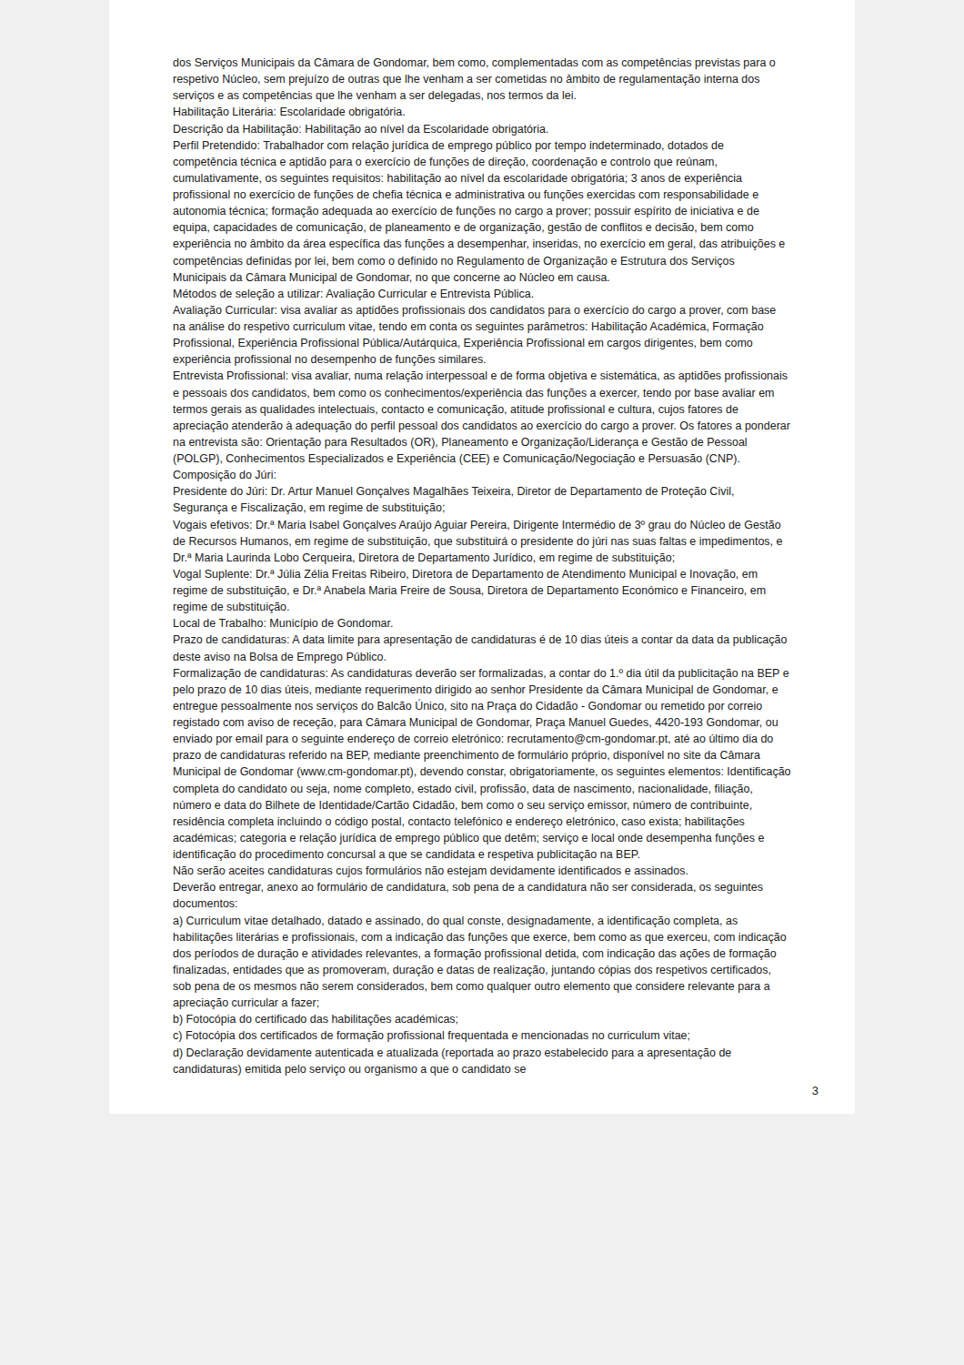dos Serviços Municipais da Câmara de Gondomar, bem como, complementadas com as competências previstas para o respetivo Núcleo, sem prejuízo de outras que lhe venham a ser cometidas no âmbito de regulamentação interna dos serviços e as competências que lhe venham a ser delegadas, nos termos da lei.
Habilitação Literária: Escolaridade obrigatória.
Descrição da Habilitação: Habilitação ao nível da Escolaridade obrigatória.
Perfil Pretendido: Trabalhador com relação jurídica de emprego público por tempo indeterminado, dotados de competência técnica e aptidão para o exercício de funções de direção, coordenação e controlo que reúnam, cumulativamente, os seguintes requisitos: habilitação ao nível da escolaridade obrigatória; 3 anos de experiência profissional no exercício de funções de chefia técnica e administrativa ou funções exercidas com responsabilidade e autonomia técnica; formação adequada ao exercício de funções no cargo a prover; possuir espírito de iniciativa e de equipa, capacidades de comunicação, de planeamento e de organização, gestão de conflitos e decisão, bem como experiência no âmbito da área específica das funções a desempenhar, inseridas, no exercício em geral, das atribuições e competências definidas por lei, bem como o definido no Regulamento de Organização e Estrutura dos Serviços Municipais da Câmara Municipal de Gondomar, no que concerne ao Núcleo em causa.
Métodos de seleção a utilizar: Avaliação Curricular e Entrevista Pública.
Avaliação Curricular: visa avaliar as aptidões profissionais dos candidatos para o exercício do cargo a prover, com base na análise do respetivo curriculum vitae, tendo em conta os seguintes parâmetros: Habilitação Académica, Formação Profissional, Experiência Profissional Pública/Autárquica, Experiência Profissional em cargos dirigentes, bem como experiência profissional no desempenho de funções similares.
Entrevista Profissional: visa avaliar, numa relação interpessoal e de forma objetiva e sistemática, as aptidões profissionais e pessoais dos candidatos, bem como os conhecimentos/experiência das funções a exercer, tendo por base avaliar em termos gerais as qualidades intelectuais, contacto e comunicação, atitude profissional e cultura, cujos fatores de apreciação atenderão à adequação do perfil pessoal dos candidatos ao exercício do cargo a prover. Os fatores a ponderar na entrevista são: Orientação para Resultados (OR), Planeamento e Organização/Liderança e Gestão de Pessoal (POLGP), Conhecimentos Especializados e Experiência (CEE) e Comunicação/Negociação e Persuasão (CNP).
Composição do Júri:
Presidente do Júri: Dr. Artur Manuel Gonçalves Magalhães Teixeira, Diretor de Departamento de Proteção Civil, Segurança e Fiscalização, em regime de substituição;
Vogais efetivos: Dr.ª Maria Isabel Gonçalves Araújo Aguiar Pereira, Dirigente Intermédio de 3º grau do Núcleo de Gestão de Recursos Humanos, em regime de substituição, que substituirá o presidente do júri nas suas faltas e impedimentos, e Dr.ª Maria Laurinda Lobo Cerqueira, Diretora de Departamento Jurídico, em regime de substituição;
Vogal Suplente: Dr.ª Júlia Zélia Freitas Ribeiro, Diretora de Departamento de Atendimento Municipal e Inovação, em regime de substituição, e Dr.ª Anabela Maria Freire de Sousa, Diretora de Departamento Económico e Financeiro, em regime de substituição.
Local de Trabalho: Município de Gondomar.
Prazo de candidaturas: A data limite para apresentação de candidaturas é de 10 dias úteis a contar da data da publicação deste aviso na Bolsa de Emprego Público.
Formalização de candidaturas: As candidaturas deverão ser formalizadas, a contar do 1.º dia útil da publicitação na BEP e pelo prazo de 10 dias úteis, mediante requerimento dirigido ao senhor Presidente da Câmara Municipal de Gondomar, e entregue pessoalmente nos serviços do Balcão Único, sito na Praça do Cidadão - Gondomar ou remetido por correio registado com aviso de receção, para Câmara Municipal de Gondomar, Praça Manuel Guedes, 4420-193 Gondomar, ou enviado por email para o seguinte endereço de correio eletrónico: recrutamento@cm-gondomar.pt, até ao último dia do prazo de candidaturas referido na BEP, mediante preenchimento de formulário próprio, disponível no site da Câmara Municipal de Gondomar (www.cm-gondomar.pt), devendo constar, obrigatoriamente, os seguintes elementos: Identificação completa do candidato ou seja, nome completo, estado civil, profissão, data de nascimento, nacionalidade, filiação, número e data do Bilhete de Identidade/Cartão Cidadão, bem como o seu serviço emissor, número de contribuinte, residência completa incluindo o código postal, contacto telefónico e endereço eletrónico, caso exista; habilitações académicas; categoria e relação jurídica de emprego público que detêm; serviço e local onde desempenha funções e identificação do procedimento concursal a que se candidata e respetiva publicitação na BEP.
Não serão aceites candidaturas cujos formulários não estejam devidamente identificados e assinados.
Deverão entregar, anexo ao formulário de candidatura, sob pena de a candidatura não ser considerada, os seguintes documentos:
a) Curriculum vitae detalhado, datado e assinado, do qual conste, designadamente, a identificação completa, as habilitações literárias e profissionais, com a indicação das funções que exerce, bem como as que exerceu, com indicação dos períodos de duração e atividades relevantes, a formação profissional detida, com indicação das ações de formação finalizadas, entidades que as promoveram, duração e datas de realização, juntando cópias dos respetivos certificados, sob pena de os mesmos não serem considerados, bem como qualquer outro elemento que considere relevante para a apreciação curricular a fazer;
b) Fotocópia do certificado das habilitações académicas;
c) Fotocópia dos certificados de formação profissional frequentada e mencionadas no curriculum vitae;
d) Declaração devidamente autenticada e atualizada (reportada ao prazo estabelecido para a apresentação de candidaturas) emitida pelo serviço ou organismo a que o candidato se
3